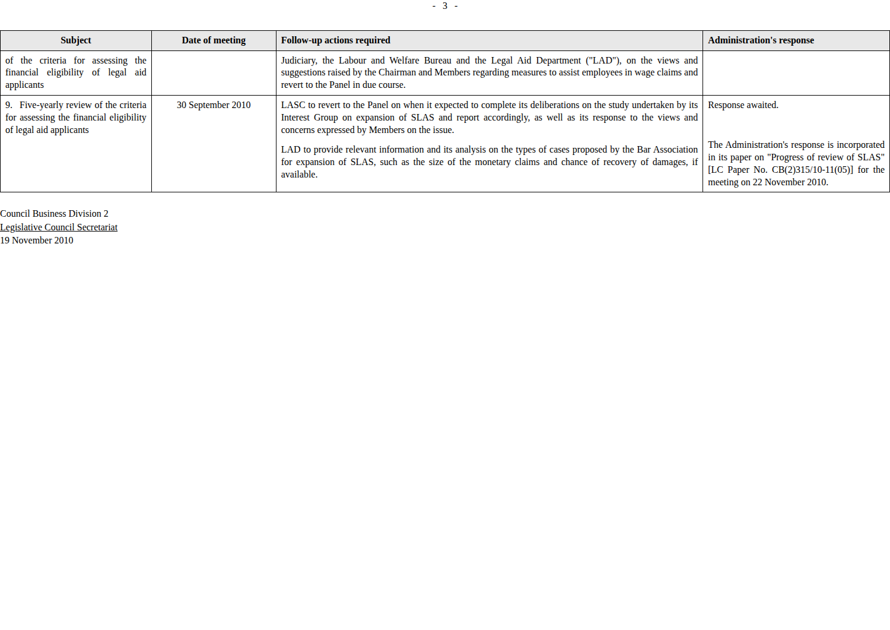- 3 -
| Subject | Date of meeting | Follow-up actions required | Administration's response |
| --- | --- | --- | --- |
| of the criteria for assessing the financial eligibility of legal aid applicants | | Judiciary, the Labour and Welfare Bureau and the Legal Aid Department ("LAD"), on the views and suggestions raised by the Chairman and Members regarding measures to assist employees in wage claims and revert to the Panel in due course. | |
| 9. Five-yearly review of the criteria for assessing the financial eligibility of legal aid applicants | 30 September 2010 | LASC to revert to the Panel on when it expected to complete its deliberations on the study undertaken by its Interest Group on expansion of SLAS and report accordingly, as well as its response to the views and concerns expressed by Members on the issue. LAD to provide relevant information and its analysis on the types of cases proposed by the Bar Association for expansion of SLAS, such as the size of the monetary claims and chance of recovery of damages, if available. | Response awaited. The Administration's response is incorporated in its paper on "Progress of review of SLAS" [LC Paper No. CB(2)315/10-11(05)] for the meeting on 22 November 2010. |
Council Business Division 2
Legislative Council Secretariat
19 November 2010